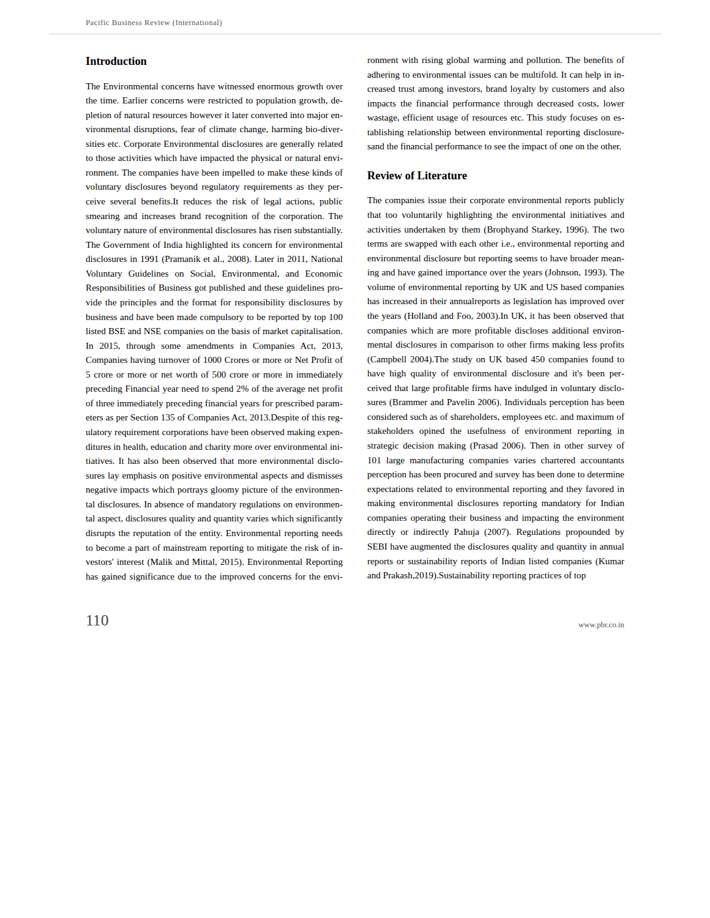Pacific Business Review (International)
Introduction
The Environmental concerns have witnessed enormous growth over the time. Earlier concerns were restricted to population growth, depletion of natural resources however it later converted into major environmental disruptions, fear of climate change, harming bio-diversities etc. Corporate Environmental disclosures are generally related to those activities which have impacted the physical or natural environment. The companies have been impelled to make these kinds of voluntary disclosures beyond regulatory requirements as they perceive several benefits.It reduces the risk of legal actions, public smearing and increases brand recognition of the corporation. The voluntary nature of environmental disclosures has risen substantially. The Government of India highlighted its concern for environmental disclosures in 1991 (Pramanik et al., 2008). Later in 2011, National Voluntary Guidelines on Social, Environmental, and Economic Responsibilities of Business got published and these guidelines provide the principles and the format for responsibility disclosures by business and have been made compulsory to be reported by top 100 listed BSE and NSE companies on the basis of market capitalisation. In 2015, through some amendments in Companies Act, 2013, Companies having turnover of 1000 Crores or more or Net Profit of 5 crore or more or net worth of 500 crore or more in immediately preceding Financial year need to spend 2% of the average net profit of three immediately preceding financial years for prescribed parameters as per Section 135 of Companies Act, 2013.Despite of this regulatory requirement corporations have been observed making expenditures in health, education and charity more over environmental initiatives. It has also been observed that more environmental disclosures lay emphasis on positive environmental aspects and dismisses negative impacts which portrays gloomy picture of the environmental disclosures. In absence of mandatory regulations on environmental aspect, disclosures quality and quantity varies which significantly disrupts the reputation of the entity. Environmental reporting needs to become a part of mainstream reporting to mitigate the risk of investors' interest (Malik and Mittal, 2015). Environmental Reporting has gained significance due to the improved concerns for the environment with rising global warming and pollution. The benefits of adhering to environmental issues can be multifold. It can help in increased trust among investors, brand loyalty by customers and also impacts the financial performance through decreased costs, lower wastage, efficient usage of resources etc. This study focuses on establishing relationship between environmental reporting disclosuresand the financial performance to see the impact of one on the other.
Review of Literature
The companies issue their corporate environmental reports publicly that too voluntarily highlighting the environmental initiatives and activities undertaken by them (Brophyand Starkey, 1996). The two terms are swapped with each other i.e., environmental reporting and environmental disclosure but reporting seems to have broader meaning and have gained importance over the years (Johnson, 1993). The volume of environmental reporting by UK and US based companies has increased in their annualreports as legislation has improved over the years (Holland and Foo, 2003).In UK, it has been observed that companies which are more profitable discloses additional environmental disclosures in comparison to other firms making less profits (Campbell 2004).The study on UK based 450 companies found to have high quality of environmental disclosure and it's been perceived that large profitable firms have indulged in voluntary disclosures (Brammer and Pavelin 2006). Individuals perception has been considered such as of shareholders, employees etc. and maximum of stakeholders opined the usefulness of environment reporting in strategic decision making (Prasad 2006). Then in other survey of 101 large manufacturing companies varies chartered accountants perception has been procured and survey has been done to determine expectations related to environmental reporting and they favored in making environmental disclosures reporting mandatory for Indian companies operating their business and impacting the environment directly or indirectly Pahuja (2007). Regulations propounded by SEBI have augmented the disclosures quality and quantity in annual reports or sustainability reports of Indian listed companies (Kumar and Prakash,2019).Sustainability reporting practices of top
110
www.pbr.co.in